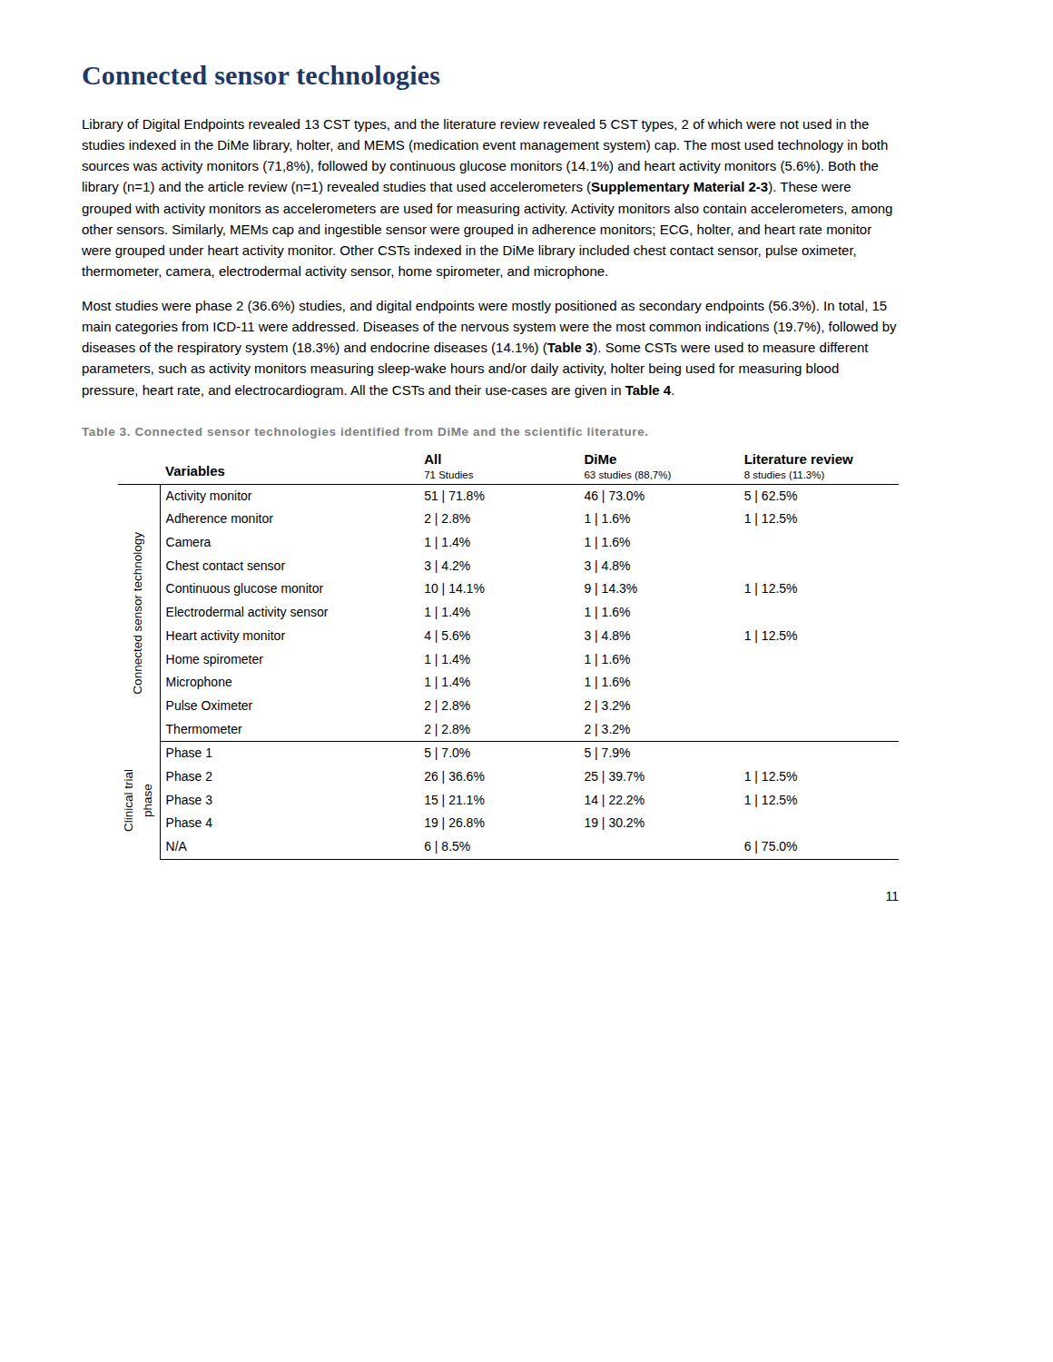Connected sensor technologies
Library of Digital Endpoints revealed 13 CST types, and the literature review revealed 5 CST types, 2 of which were not used in the studies indexed in the DiMe library, holter, and MEMS (medication event management system) cap. The most used technology in both sources was activity monitors (71,8%), followed by continuous glucose monitors (14.1%) and heart activity monitors (5.6%). Both the library (n=1) and the article review (n=1) revealed studies that used accelerometers (Supplementary Material 2-3). These were grouped with activity monitors as accelerometers are used for measuring activity. Activity monitors also contain accelerometers, among other sensors. Similarly, MEMs cap and ingestible sensor were grouped in adherence monitors; ECG, holter, and heart rate monitor were grouped under heart activity monitor. Other CSTs indexed in the DiMe library included chest contact sensor, pulse oximeter, thermometer, camera, electrodermal activity sensor, home spirometer, and microphone.
Most studies were phase 2 (36.6%) studies, and digital endpoints were mostly positioned as secondary endpoints (56.3%). In total, 15 main categories from ICD-11 were addressed. Diseases of the nervous system were the most common indications (19.7%), followed by diseases of the respiratory system (18.3%) and endocrine diseases (14.1%) (Table 3). Some CSTs were used to measure different parameters, such as activity monitors measuring sleep-wake hours and/or daily activity, holter being used for measuring blood pressure, heart rate, and electrocardiogram. All the CSTs and their use-cases are given in Table 4.
Table 3. Connected sensor technologies identified from DiMe and the scientific literature.
| | Variables | All 71 Studies | DiMe 63 studies (88,7%) | Literature review 8 studies (11.3%) |
| Connected sensor technology | Activity monitor | 51 / 71.8% | 46 / 73.0% | 5 / 62.5% |
| Adherence monitor | 2 / 2.8% | 1 / 1.6% | 1 / 12.5% |
| Camera | 1 / 1.4% | 1 / 1.6% | |
| Chest contact sensor | 3 / 4.2% | 3 / 4.8% | |
| Continuous glucose monitor | 10 / 14.1% | 9 / 14.3% | 1 / 12.5% |
| Electrodermal activity sensor | 1 / 1.4% | 1 / 1.6% | |
| Heart activity monitor | 4 / 5.6% | 3 / 4.8% | 1 / 12.5% |
| Home spirometer | 1 / 1.4% | 1 / 1.6% | |
| Microphone | 1 / 1.4% | 1 / 1.6% | |
| Pulse Oximeter | 2 / 2.8% | 2 / 3.2% | |
| Thermometer | 2 / 2.8% | 2 / 3.2% | |
| Clinical trial phase | Phase 1 | 5 / 7.0% | 5 / 7.9% | |
| Phase 2 | 26 / 36.6% | 25 / 39.7% | 1 / 12.5% |
| Phase 3 | 15 / 21.1% | 14 / 22.2% | 1 / 12.5% |
| Phase 4 | 19 / 26.8% | 19 / 30.2% | |
| N/A | 6 / 8.5% | | 6 / 75.0% |
11